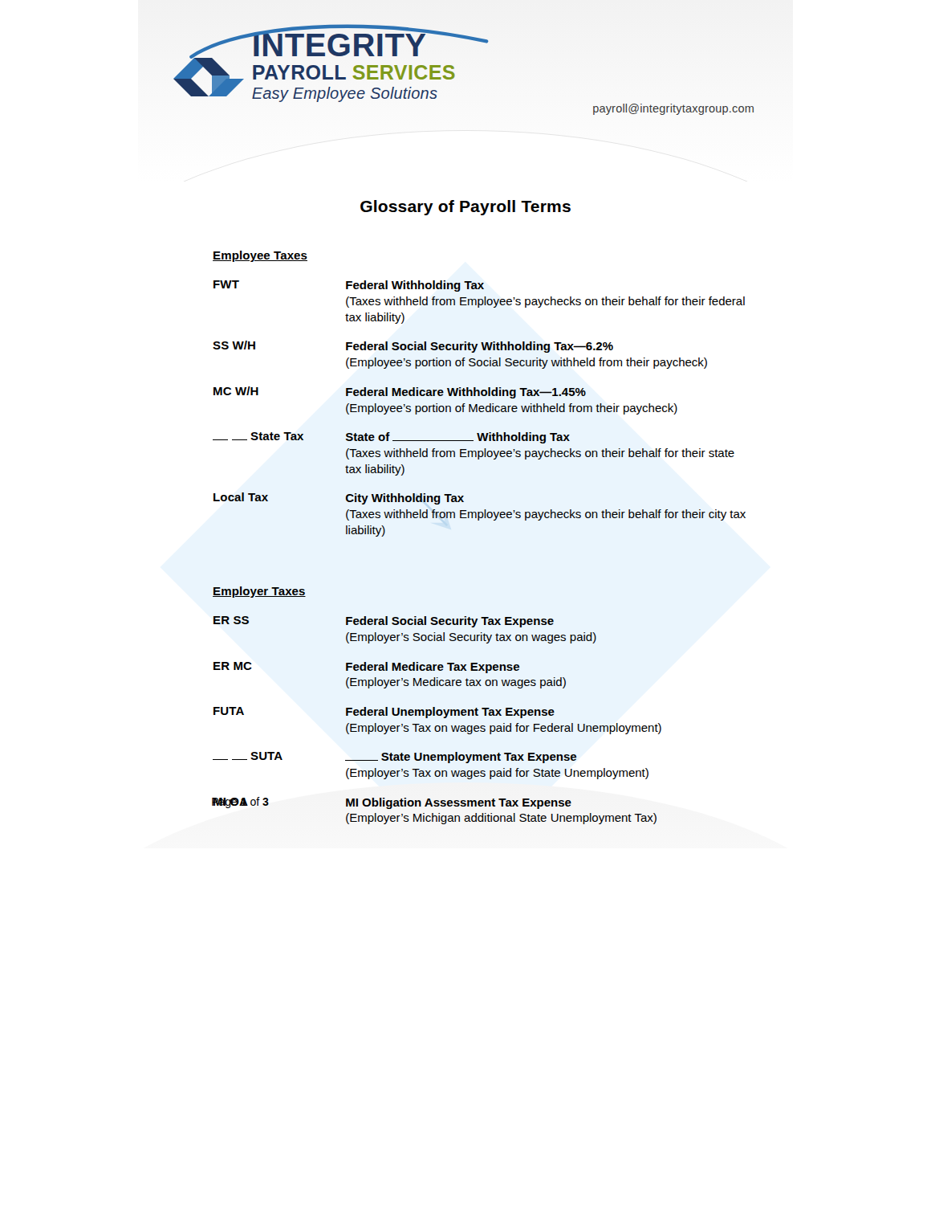INTEGRITY
PAYROLL SERVICES
Easy Employee Solutions
payroll@integritytaxgroup.com
Glossary of Payroll Terms
Employee Taxes
| FWT | Federal Withholding Tax (Taxes withheld from Employee’s paychecks on their behalf for their federal tax liability) |
| SS W/H | Federal Social Security Withholding Tax—6.2% (Employee’s portion of Social Security withheld from their paycheck) |
| MC W/H | Federal Medicare Withholding Tax—1.45% (Employee’s portion of Medicare withheld from their paycheck) |
| State Tax | State of Withholding Tax (Taxes withheld from Employee’s paychecks on their behalf for their state tax liability) |
| Local Tax | City Withholding Tax (Taxes withheld from Employee’s paychecks on their behalf for their city tax liability) |
Employer Taxes
| ER SS | Federal Social Security Tax Expense (Employer’s Social Security tax on wages paid) |
| ER MC | Federal Medicare Tax Expense (Employer’s Medicare tax on wages paid) |
| FUTA | Federal Unemployment Tax Expense (Employer’s Tax on wages paid for Federal Unemployment) |
| SUTA | State Unemployment Tax Expense (Employer’s Tax on wages paid for State Unemployment) |
| MI OA | MI Obligation Assessment Tax Expense (Employer’s Michigan additional State Unemployment Tax) |
Page 1 of 3